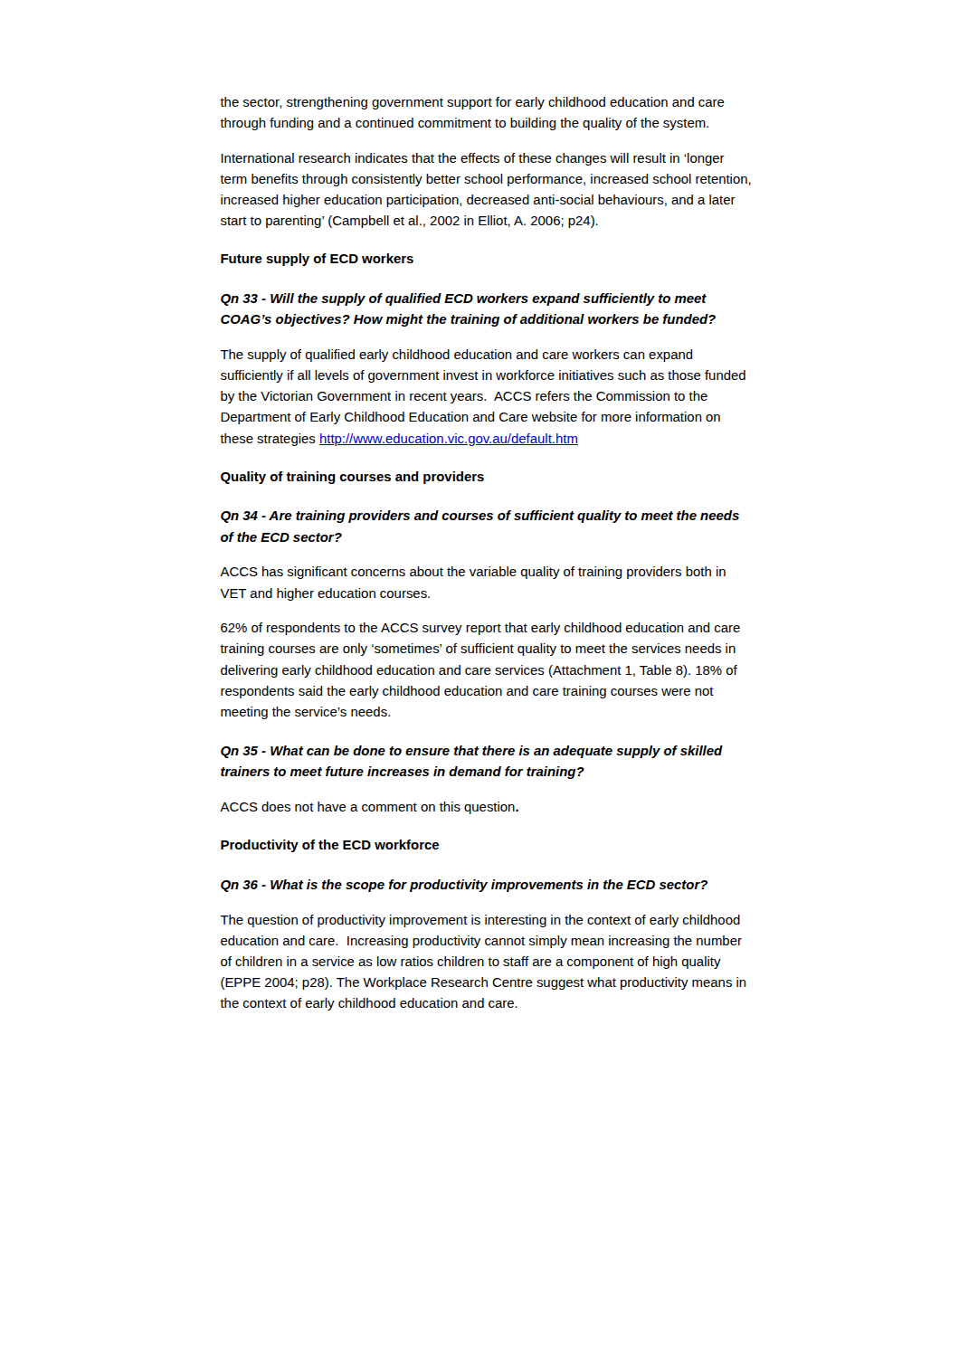the sector, strengthening government support for early childhood education and care through funding and a continued commitment to building the quality of the system.
International research indicates that the effects of these changes will result in ‘longer term benefits through consistently better school performance, increased school retention, increased higher education participation, decreased anti-social behaviours, and a later start to parenting’ (Campbell et al., 2002 in Elliot, A. 2006; p24).
Future supply of ECD workers
Qn 33 - Will the supply of qualified ECD workers expand sufficiently to meet COAG’s objectives? How might the training of additional workers be funded?
The supply of qualified early childhood education and care workers can expand sufficiently if all levels of government invest in workforce initiatives such as those funded by the Victorian Government in recent years. ACCS refers the Commission to the Department of Early Childhood Education and Care website for more information on these strategies http://www.education.vic.gov.au/default.htm
Quality of training courses and providers
Qn 34 - Are training providers and courses of sufficient quality to meet the needs of the ECD sector?
ACCS has significant concerns about the variable quality of training providers both in VET and higher education courses.
62% of respondents to the ACCS survey report that early childhood education and care training courses are only ‘sometimes’ of sufficient quality to meet the services needs in delivering early childhood education and care services (Attachment 1, Table 8). 18% of respondents said the early childhood education and care training courses were not meeting the service’s needs.
Qn 35 - What can be done to ensure that there is an adequate supply of skilled trainers to meet future increases in demand for training?
ACCS does not have a comment on this question.
Productivity of the ECD workforce
Qn 36 - What is the scope for productivity improvements in the ECD sector?
The question of productivity improvement is interesting in the context of early childhood education and care. Increasing productivity cannot simply mean increasing the number of children in a service as low ratios children to staff are a component of high quality (EPPE 2004; p28). The Workplace Research Centre suggest what productivity means in the context of early childhood education and care.